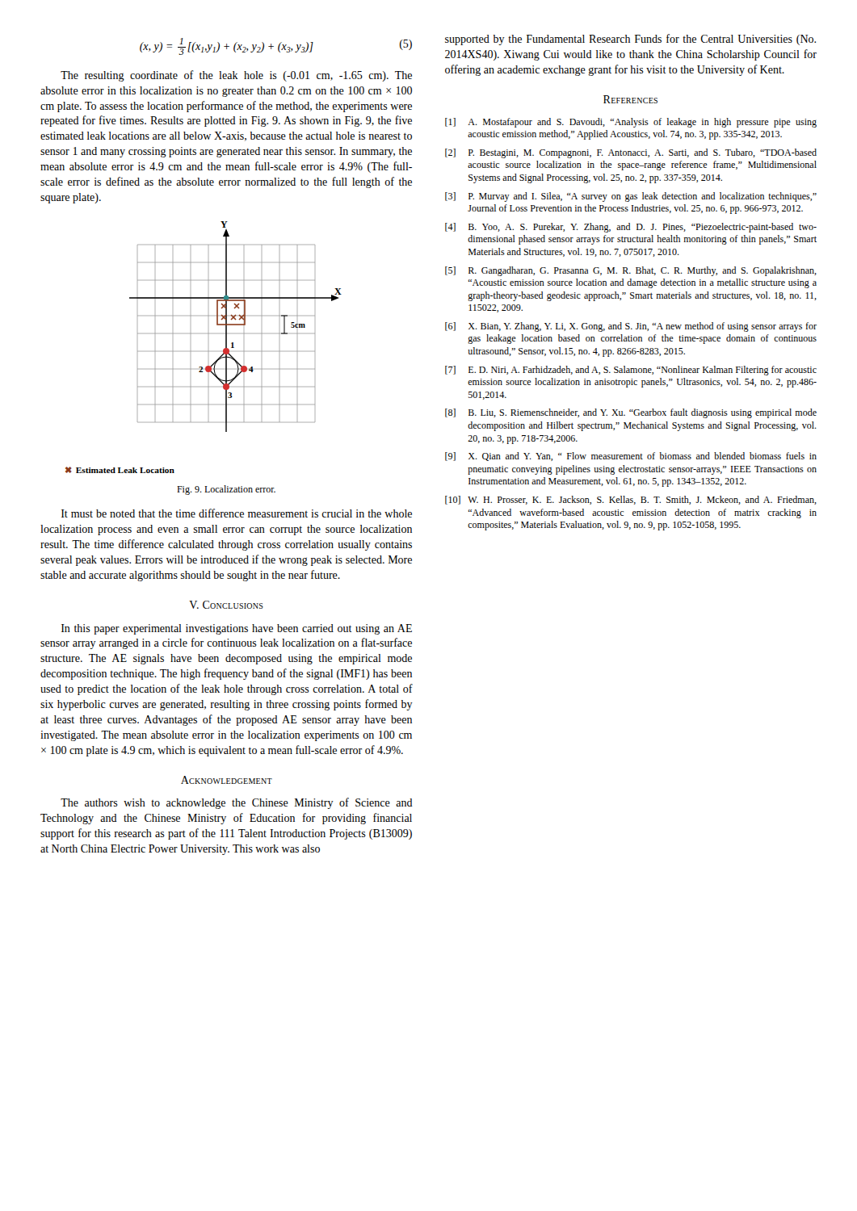(x, y) = 13[(x1,y1) + (x2, y2) + (x3, y3)] (5)
The resulting coordinate of the leak hole is (-0.01 cm, -1.65 cm). The absolute error in this localization is no greater than 0.2 cm on the 100 cm × 100 cm plate. To assess the location performance of the method, the experiments were repeated for five times. Results are plotted in Fig. 9. As shown in Fig. 9, the five estimated leak locations are all below X-axis, because the actual hole is nearest to sensor 1 and many crossing points are generated near this sensor. In summary, the mean absolute error is 4.9 cm and the mean full-scale error is 4.9% (The full-scale error is defined as the absolute error normalized to the full length of the square plate).
Y X 5cm 1 2 3 4
✖ Estimated Leak Location
Fig. 9. Localization error.
It must be noted that the time difference measurement is crucial in the whole localization process and even a small error can corrupt the source localization result. The time difference calculated through cross correlation usually contains several peak values. Errors will be introduced if the wrong peak is selected. More stable and accurate algorithms should be sought in the near future.
V. Conclusions
In this paper experimental investigations have been carried out using an AE sensor array arranged in a circle for continuous leak localization on a flat-surface structure. The AE signals have been decomposed using the empirical mode decomposition technique. The high frequency band of the signal (IMF1) has been used to predict the location of the leak hole through cross correlation. A total of six hyperbolic curves are generated, resulting in three crossing points formed by at least three curves. Advantages of the proposed AE sensor array have been investigated. The mean absolute error in the localization experiments on 100 cm × 100 cm plate is 4.9 cm, which is equivalent to a mean full-scale error of 4.9%.
Acknowledgement
The authors wish to acknowledge the Chinese Ministry of Science and Technology and the Chinese Ministry of Education for providing financial support for this research as part of the 111 Talent Introduction Projects (B13009) at North China Electric Power University. This work was also
supported by the Fundamental Research Funds for the Central Universities (No. 2014XS40). Xiwang Cui would like to thank the China Scholarship Council for offering an academic exchange grant for his visit to the University of Kent.
References
A. Mostafapour and S. Davoudi, “Analysis of leakage in high pressure pipe using acoustic emission method,” Applied Acoustics, vol. 74, no. 3, pp. 335-342, 2013.
P. Bestagini, M. Compagnoni, F. Antonacci, A. Sarti, and S. Tubaro, “TDOA-based acoustic source localization in the space–range reference frame,” Multidimensional Systems and Signal Processing, vol. 25, no. 2, pp. 337-359, 2014.
P. Murvay and I. Silea, “A survey on gas leak detection and localization techniques,” Journal of Loss Prevention in the Process Industries, vol. 25, no. 6, pp. 966-973, 2012.
B. Yoo, A. S. Purekar, Y. Zhang, and D. J. Pines, “Piezoelectric-paint-based two-dimensional phased sensor arrays for structural health monitoring of thin panels,” Smart Materials and Structures, vol. 19, no. 7, 075017, 2010.
R. Gangadharan, G. Prasanna G, M. R. Bhat, C. R. Murthy, and S. Gopalakrishnan, “Acoustic emission source location and damage detection in a metallic structure using a graph-theory-based geodesic approach,” Smart materials and structures, vol. 18, no. 11, 115022, 2009.
X. Bian, Y. Zhang, Y. Li, X. Gong, and S. Jin, “A new method of using sensor arrays for gas leakage location based on correlation of the time-space domain of continuous ultrasound,” Sensor, vol.15, no. 4, pp. 8266-8283, 2015.
E. D. Niri, A. Farhidzadeh, and A, S. Salamone, “Nonlinear Kalman Filtering for acoustic emission source localization in anisotropic panels,” Ultrasonics, vol. 54, no. 2, pp.486-501,2014.
B. Liu, S. Riemenschneider, and Y. Xu. “Gearbox fault diagnosis using empirical mode decomposition and Hilbert spectrum,” Mechanical Systems and Signal Processing, vol. 20, no. 3, pp. 718-734,2006.
X. Qian and Y. Yan, “ Flow measurement of biomass and blended biomass fuels in pneumatic conveying pipelines using electrostatic sensor-arrays,” IEEE Transactions on Instrumentation and Measurement, vol. 61, no. 5, pp. 1343–1352, 2012.
W. H. Prosser, K. E. Jackson, S. Kellas, B. T. Smith, J. Mckeon, and A. Friedman, “Advanced waveform-based acoustic emission detection of matrix cracking in composites,” Materials Evaluation, vol. 9, no. 9, pp. 1052-1058, 1995.